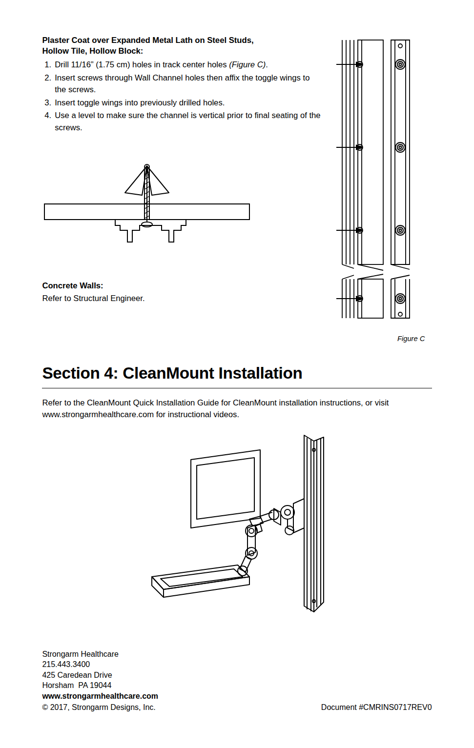Plaster Coat over Expanded Metal Lath on Steel Studs,
Hollow Tile, Hollow Block:
Drill 11/16” (1.75 cm) holes in track center holes (Figure C).
Insert screws through Wall Channel holes then affix the toggle wings to the screws.
Insert toggle wings into previously drilled holes.
Use a level to make sure the channel is vertical prior to final seating of the screws.
Concrete Walls:
Refer to Structural Engineer.
Figure C
Section 4: CleanMount Installation
Refer to the CleanMount Quick Installation Guide for CleanMount installation instructions, or visit www.strongarmhealthcare.com for instructional videos.
Strongarm Healthcare
215.443.3400
425 Caredean Drive
Horsham PA 19044
www.strongarmhealthcare.com
© 2017, Strongarm Designs, Inc.
Document #CMRINS0717REV0